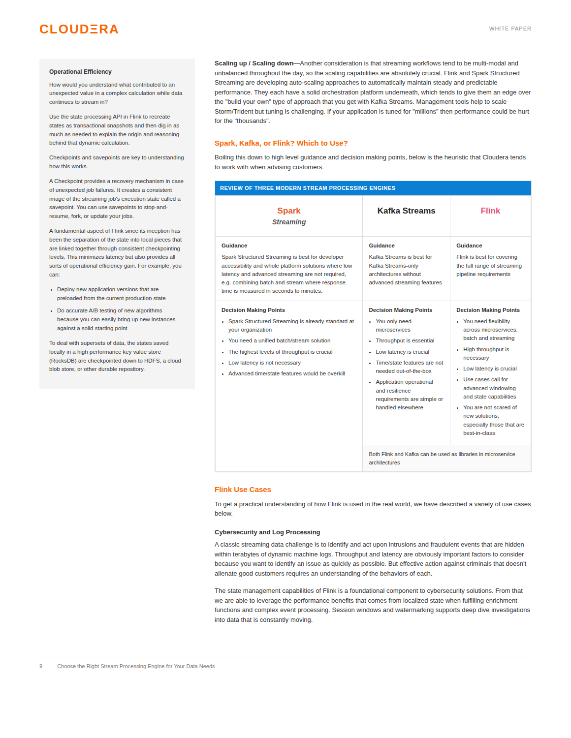CLOUDΞRA
White Paper
Operational Efficiency
How would you understand what contributed to an unexpected value in a complex calculation while data continues to stream in?
Use the state processing API in Flink to recreate states as transactional snapshots and then dig in as much as needed to explain the origin and reasoning behind that dynamic calculation.
Checkpoints and savepoints are key to understanding how this works.
A Checkpoint provides a recovery mechanism in case of unexpected job failures. It creates a consistent image of the streaming job's execution state called a savepoint. You can use savepoints to stop-and-resume, fork, or update your jobs.
A fundamental aspect of Flink since its inception has been the separation of the state into local pieces that are linked together through consistent checkpointing levels. This minimizes latency but also provides all sorts of operational efficiency gain. For example, you can:
Deploy new application versions that are preloaded from the current production state
Do accurate A/B testing of new algorithms because you can easily bring up new instances against a solid starting point
To deal with supersets of data, the states saved locally in a high performance key value store (RocksDB) are checkpointed down to HDFS, a cloud blob store, or other durable repository.
Scaling up / Scaling down—Another consideration is that streaming workflows tend to be multi-modal and unbalanced throughout the day, so the scaling capabilities are absolutely crucial. Flink and Spark Structured Streaming are developing auto-scaling approaches to automatically maintain steady and predictable performance. They each have a solid orchestration platform underneath, which tends to give them an edge over the "build your own" type of approach that you get with Kafka Streams. Management tools help to scale Storm/Trident but tuning is challenging. If your application is tuned for "millions" then performance could be hurt for the "thousands".
Spark, Kafka, or Flink? Which to Use?
Boiling this down to high level guidance and decision making points, below is the heuristic that Cloudera tends to work with when advising customers.
Review of Three Modern Stream Processing Engines
| Spark Streaming | Kafka Streams | Flink |
| Guidance Spark Structured Streaming is best for developer accessibility and whole platform solutions where low latency and advanced streaming are not required, e.g. combining batch and stream where response time is measured in seconds to minutes. | Guidance Kafka Streams is best for Kafka Streams-only architectures without advanced streaming features | Guidance Flink is best for covering the full range of streaming pipeline requirements |
| Decision Making Points Spark Structured Streaming is already standard at your organization You need a unified batch/stream solution The highest levels of throughput is crucial Low latency is not necessary Advanced time/state features would be overkill | Decision Making Points You only need microservices Throughput is essential Low latency is crucial Time/state features are not needed out-of-the-box Application operational and resilience requirements are simple or handled elsewhere | Decision Making Points You need flexibility across microservices, batch and streaming High throughput is necessary Low latency is crucial Use cases call for advanced windowing and state capabilities You are not scared of new solutions, especially those that are best-in-class |
| | Both Flink and Kafka can be used as libraries in microservice architectures |
Flink Use Cases
To get a practical understanding of how Flink is used in the real world, we have described a variety of use cases below.
Cybersecurity and Log Processing
A classic streaming data challenge is to identify and act upon intrusions and fraudulent events that are hidden within terabytes of dynamic machine logs. Throughput and latency are obviously important factors to consider because you want to identify an issue as quickly as possible. But effective action against criminals that doesn't alienate good customers requires an understanding of the behaviors of each.
The state management capabilities of Flink is a foundational component to cybersecurity solutions. From that we are able to leverage the performance benefits that comes from localized state when fulfilling enrichment functions and complex event processing. Session windows and watermarking supports deep dive investigations into data that is constantly moving.
9 Choose the Right Stream Processing Engine for Your Data Needs